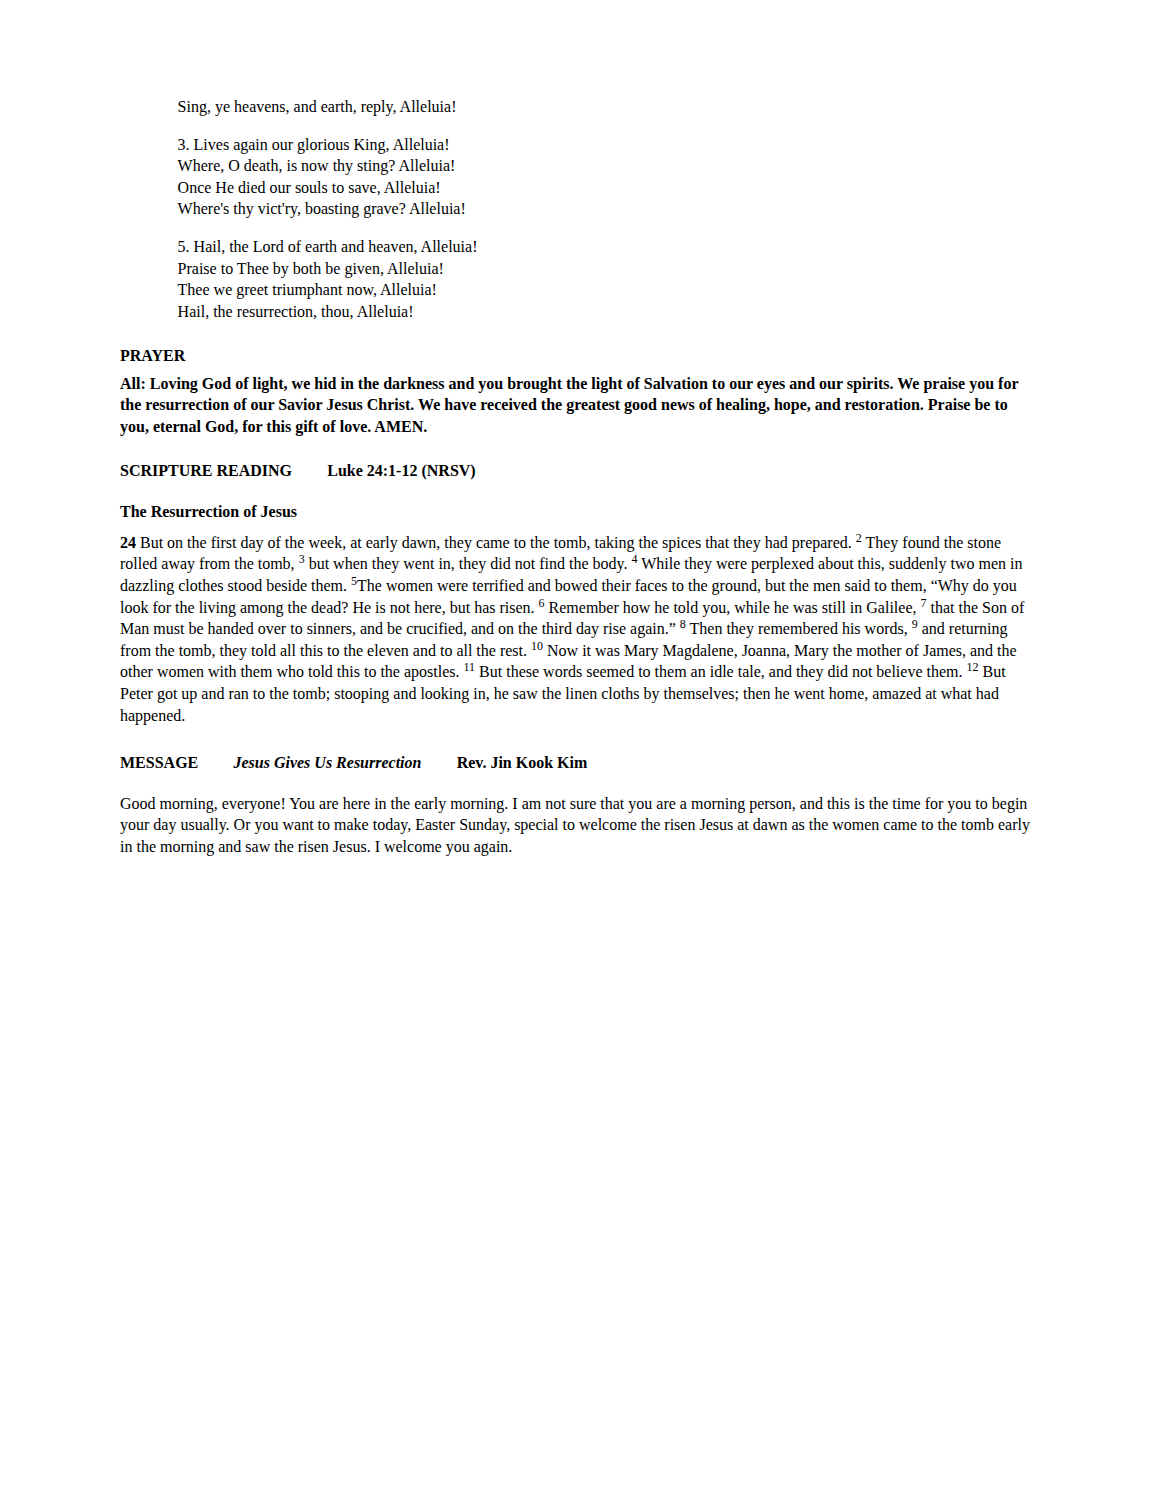Sing, ye heavens, and earth, reply, Alleluia!
3. Lives again our glorious King, Alleluia!
Where, O death, is now thy sting? Alleluia!
Once He died our souls to save, Alleluia!
Where's thy vict'ry, boasting grave? Alleluia!
5. Hail, the Lord of earth and heaven, Alleluia!
Praise to Thee by both be given, Alleluia!
Thee we greet triumphant now, Alleluia!
Hail, the resurrection, thou, Alleluia!
PRAYER
All: Loving God of light, we hid in the darkness and you brought the light of Salvation to our eyes and our spirits. We praise you for the resurrection of our Savior Jesus Christ. We have received the greatest good news of healing, hope, and restoration. Praise be to you, eternal God, for this gift of love. AMEN.
SCRIPTURE READING Luke 24:1-12 (NRSV)
The Resurrection of Jesus
24 But on the first day of the week, at early dawn, they came to the tomb, taking the spices that they had prepared. 2 They found the stone rolled away from the tomb, 3 but when they went in, they did not find the body. 4 While they were perplexed about this, suddenly two men in dazzling clothes stood beside them. 5The women were terrified and bowed their faces to the ground, but the men said to them, “Why do you look for the living among the dead? He is not here, but has risen. 6 Remember how he told you, while he was still in Galilee, 7 that the Son of Man must be handed over to sinners, and be crucified, and on the third day rise again.” 8 Then they remembered his words, 9 and returning from the tomb, they told all this to the eleven and to all the rest. 10 Now it was Mary Magdalene, Joanna, Mary the mother of James, and the other women with them who told this to the apostles. 11 But these words seemed to them an idle tale, and they did not believe them. 12 But Peter got up and ran to the tomb; stooping and looking in, he saw the linen cloths by themselves; then he went home, amazed at what had happened.
MESSAGE Jesus Gives Us Resurrection Rev. Jin Kook Kim
Good morning, everyone! You are here in the early morning. I am not sure that you are a morning person, and this is the time for you to begin your day usually. Or you want to make today, Easter Sunday, special to welcome the risen Jesus at dawn as the women came to the tomb early in the morning and saw the risen Jesus. I welcome you again.